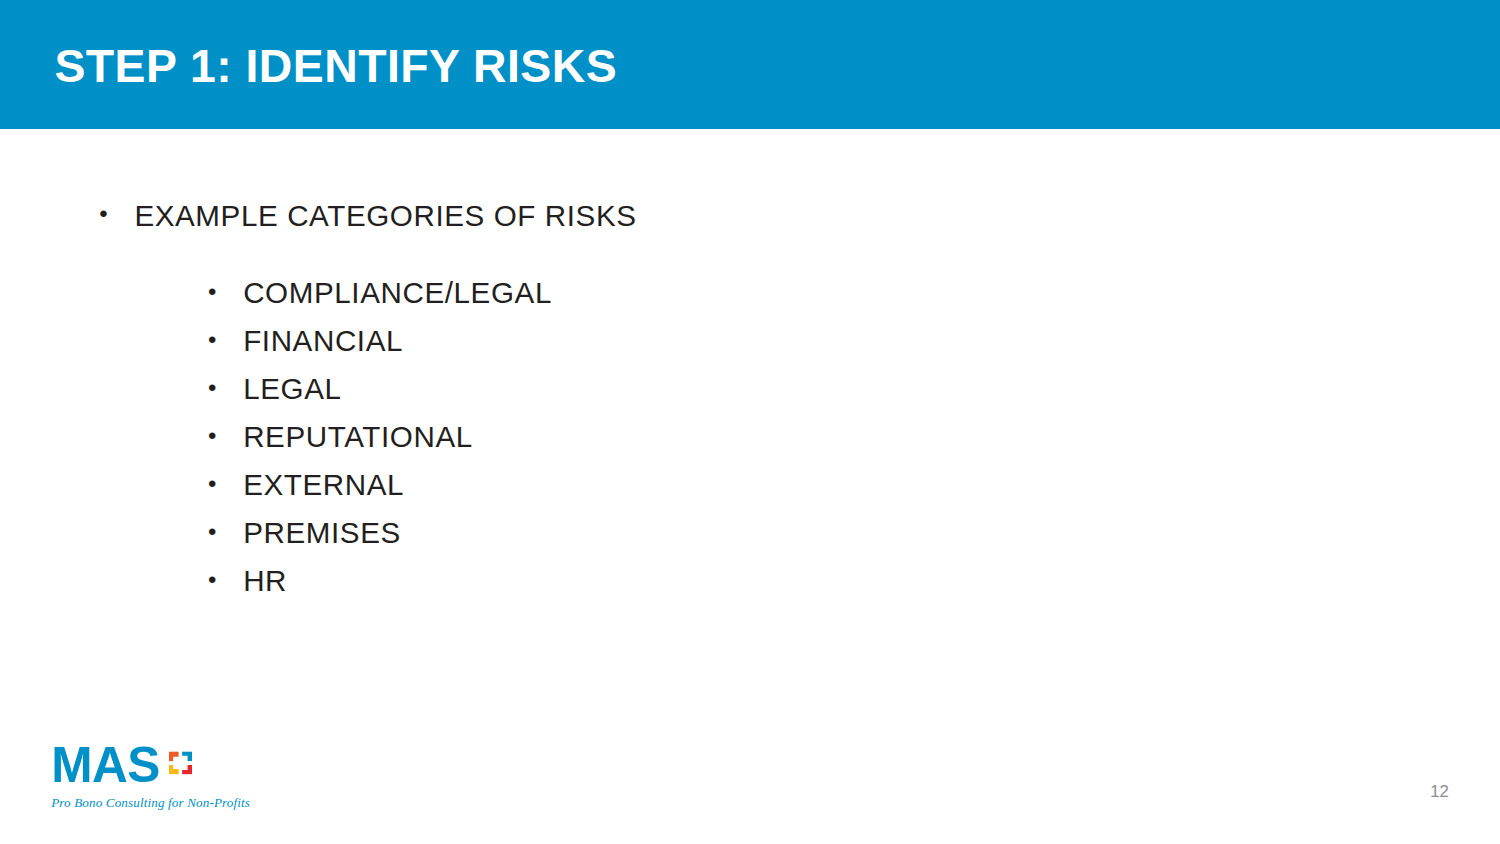STEP 1: IDENTIFY RISKS
EXAMPLE CATEGORIES OF RISKS
COMPLIANCE/LEGAL
FINANCIAL
LEGAL
REPUTATIONAL
EXTERNAL
PREMISES
HR
MAS
Pro Bono Consulting for Non-Profits
12